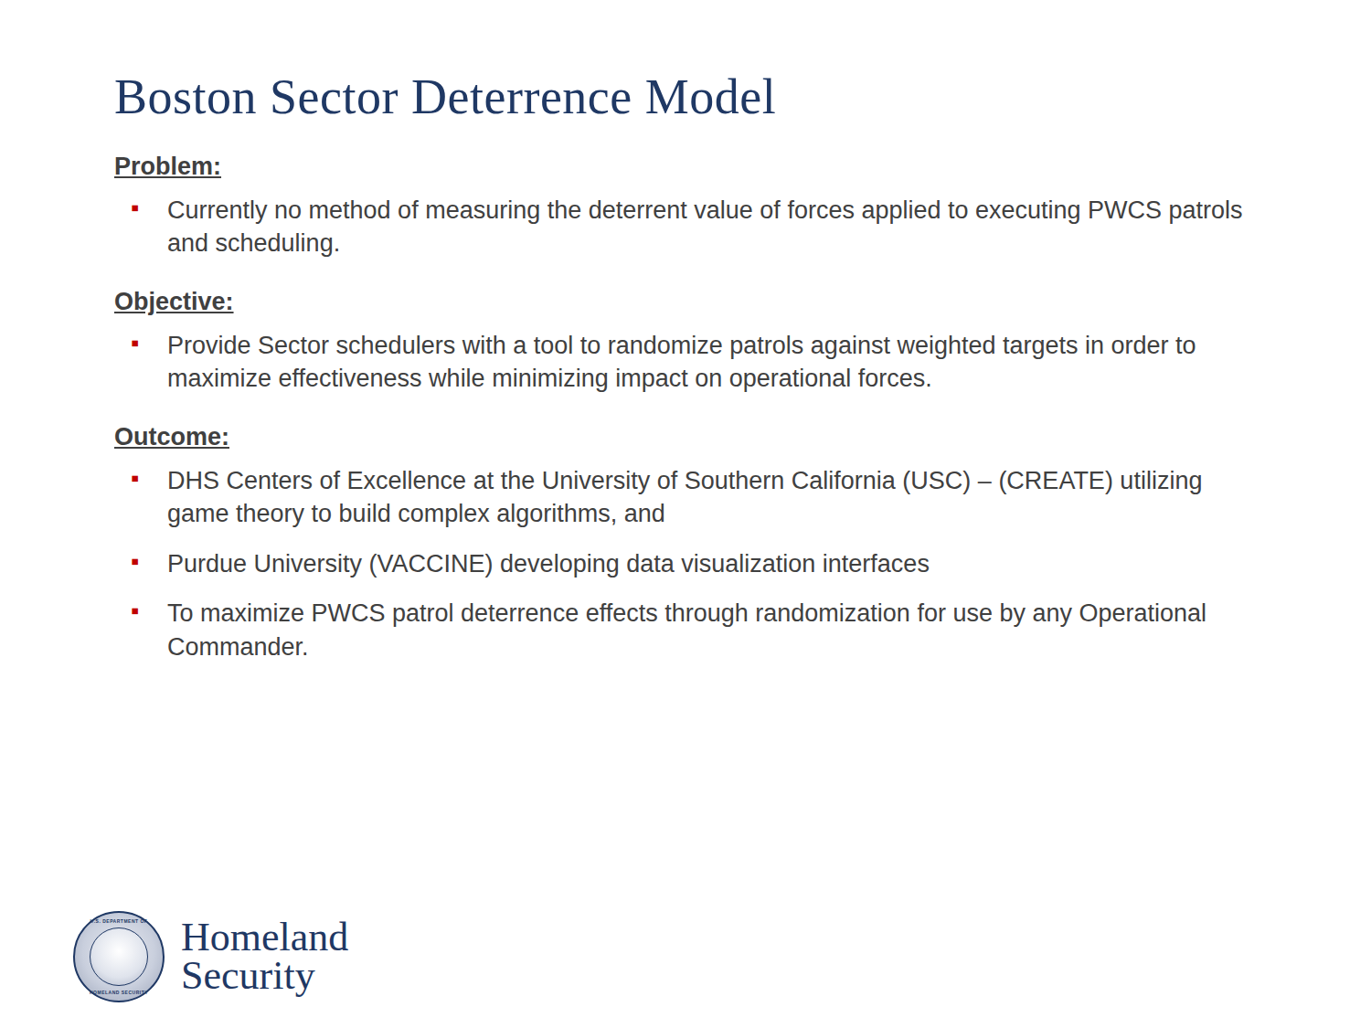Boston Sector Deterrence Model
Problem:
Currently no method of measuring the deterrent value of forces applied to executing PWCS patrols and scheduling.
Objective:
Provide Sector schedulers with a tool to randomize patrols against weighted targets in order to maximize effectiveness while minimizing impact on operational forces.
Outcome:
DHS Centers of Excellence at the University of Southern California (USC) – (CREATE) utilizing game theory to build complex algorithms, and
Purdue University (VACCINE) developing data visualization interfaces
To maximize PWCS patrol deterrence effects through randomization for use by any Operational Commander.
U.S. DEPARTMENT OF
HOMELAND SECURITY
Homeland Security